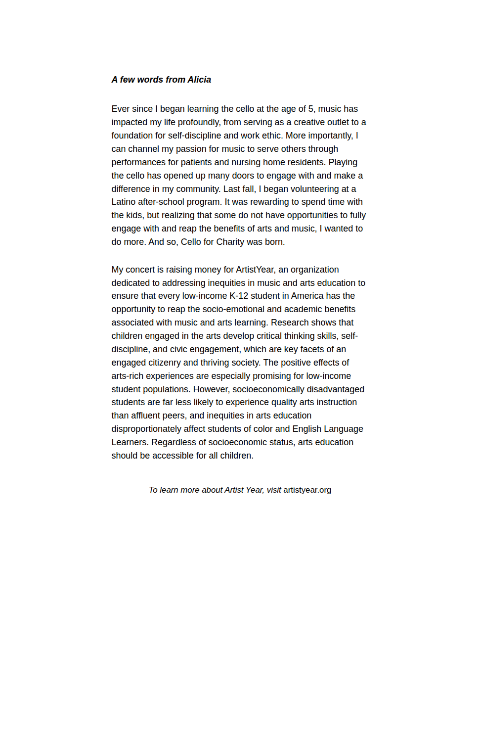A few words from Alicia
Ever since I began learning the cello at the age of 5, music has impacted my life profoundly, from serving as a creative outlet to a foundation for self-discipline and work ethic. More importantly, I can channel my passion for music to serve others through performances for patients and nursing home residents. Playing the cello has opened up many doors to engage with and make a difference in my community. Last fall, I began volunteering at a Latino after-school program. It was rewarding to spend time with the kids, but realizing that some do not have opportunities to fully engage with and reap the benefits of arts and music, I wanted to do more. And so, Cello for Charity was born.
My concert is raising money for ArtistYear, an organization dedicated to addressing inequities in music and arts education to ensure that every low-income K-12 student in America has the opportunity to reap the socio-emotional and academic benefits associated with music and arts learning. Research shows that children engaged in the arts develop critical thinking skills, self-discipline, and civic engagement, which are key facets of an engaged citizenry and thriving society. The positive effects of arts-rich experiences are especially promising for low-income student populations. However, socioeconomically disadvantaged students are far less likely to experience quality arts instruction than affluent peers, and inequities in arts education disproportionately affect students of color and English Language Learners. Regardless of socioeconomic status, arts education should be accessible for all children.
To learn more about Artist Year, visit artistyear.org